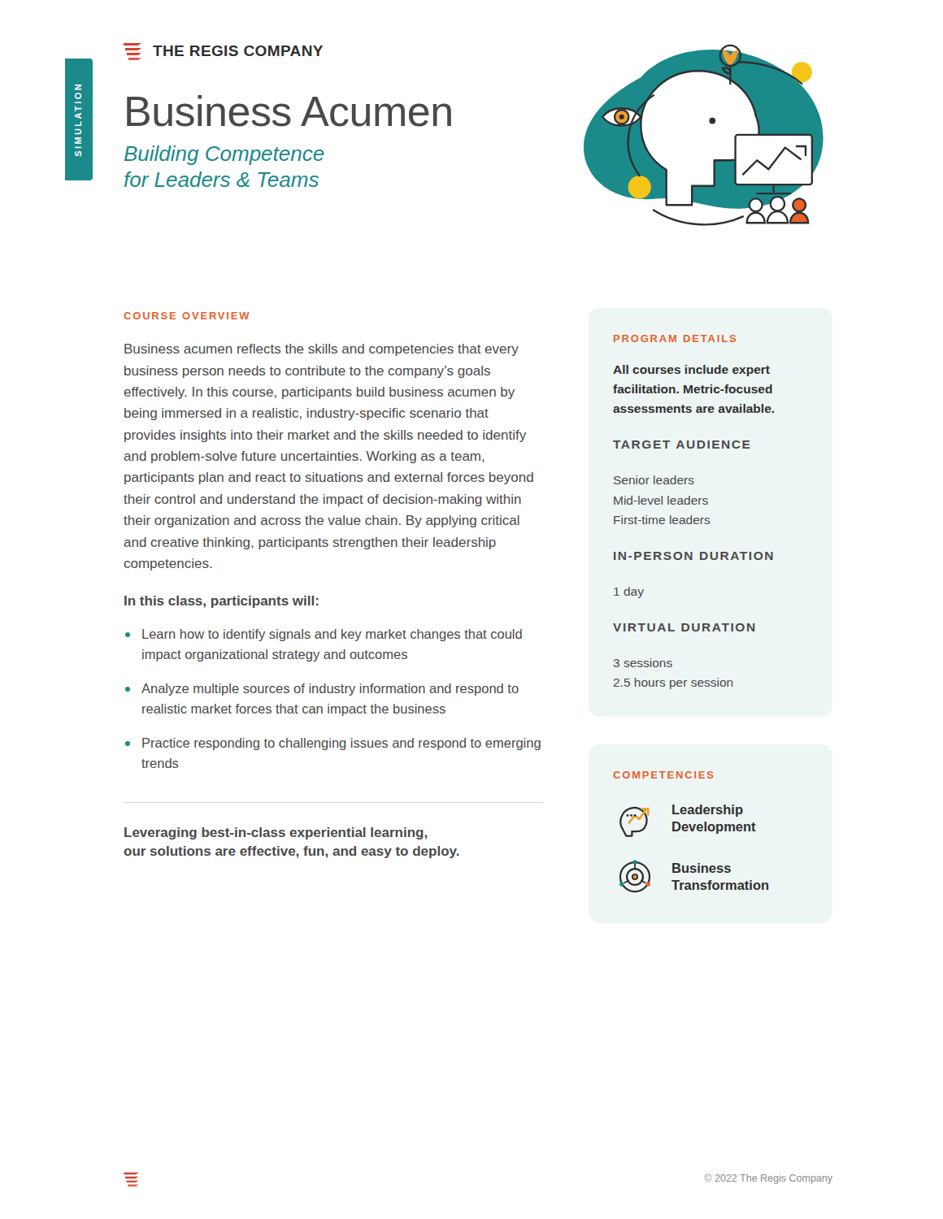Simulation
The Regis Company
Business Acumen
Building Competence
for Leaders & Teams
Course Overview
Business acumen reflects the skills and competencies that every business person needs to contribute to the company’s goals effectively. In this course, participants build business acumen by being immersed in a realistic, industry-specific scenario that provides insights into their market and the skills needed to identify and problem-solve future uncertainties. Working as a team, participants plan and react to situations and external forces beyond their control and understand the impact of decision-making within their organization and across the value chain. By applying critical and creative thinking, participants strengthen their leadership competencies.
In this class, participants will:
Learn how to identify signals and key market changes that could impact organizational strategy and outcomes
Analyze multiple sources of industry information and respond to realistic market forces that can impact the business
Practice responding to challenging issues and respond to emerging trends
Leveraging best-in-class experiential learning,
our solutions are effective, fun, and easy to deploy.
Program Details
All courses include expert facilitation. Metric-focused assessments are available.
Target Audience
Senior leaders
Mid-level leaders
First-time leaders
In-Person Duration
1 day
Virtual Duration
3 sessions
2.5 hours per session
Competencies
Leadership
Development
Business
Transformation
© 2022 The Regis Company